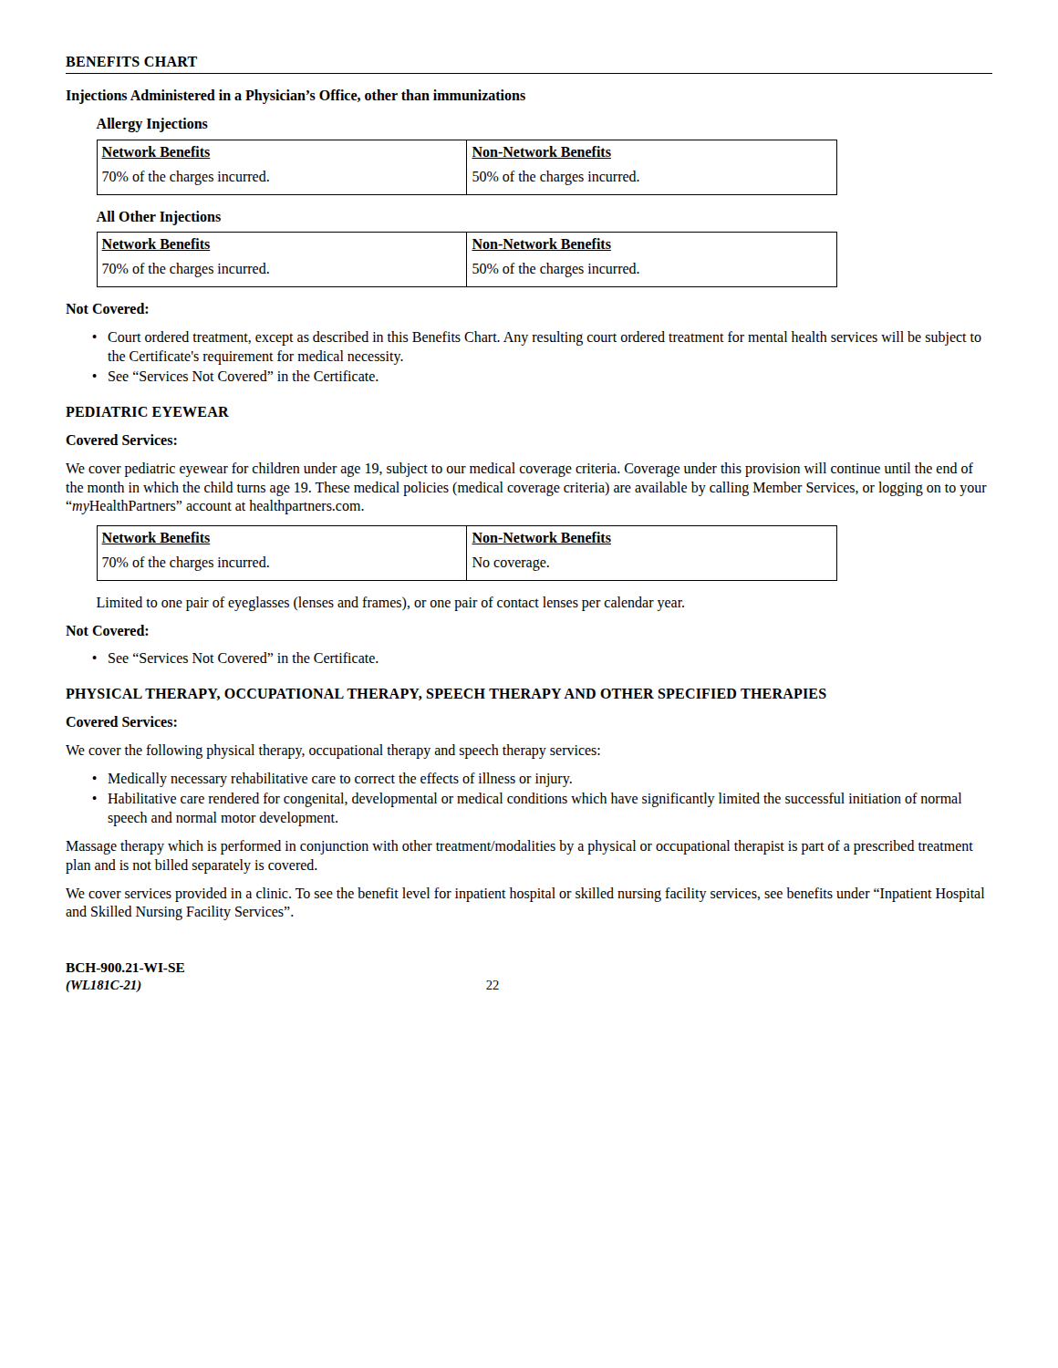BENEFITS CHART
Injections Administered in a Physician’s Office, other than immunizations
Allergy Injections
| Network Benefits 70% of the charges incurred. | Non-Network Benefits 50% of the charges incurred. |
All Other Injections
| Network Benefits 70% of the charges incurred. | Non-Network Benefits 50% of the charges incurred. |
Not Covered:
Court ordered treatment, except as described in this Benefits Chart. Any resulting court ordered treatment for mental health services will be subject to the Certificate's requirement for medical necessity.
See “Services Not Covered” in the Certificate.
PEDIATRIC EYEWEAR
Covered Services:
We cover pediatric eyewear for children under age 19, subject to our medical coverage criteria. Coverage under this provision will continue until the end of the month in which the child turns age 19. These medical policies (medical coverage criteria) are available by calling Member Services, or logging on to your “my HealthPartners” account at healthpartners.com.
| Network Benefits 70% of the charges incurred. | Non-Network Benefits No coverage. |
Limited to one pair of eyeglasses (lenses and frames), or one pair of contact lenses per calendar year.
Not Covered:
See “Services Not Covered” in the Certificate.
PHYSICAL THERAPY, OCCUPATIONAL THERAPY, SPEECH THERAPY AND OTHER SPECIFIED THERAPIES
Covered Services:
We cover the following physical therapy, occupational therapy and speech therapy services:
Medically necessary rehabilitative care to correct the effects of illness or injury.
Habilitative care rendered for congenital, developmental or medical conditions which have significantly limited the successful initiation of normal speech and normal motor development.
Massage therapy which is performed in conjunction with other treatment/modalities by a physical or occupational therapist is part of a prescribed treatment plan and is not billed separately is covered.
We cover services provided in a clinic. To see the benefit level for inpatient hospital or skilled nursing facility services, see benefits under “Inpatient Hospital and Skilled Nursing Facility Services”.
BCH-900.21-WI-SE
(WL181C-21)
22